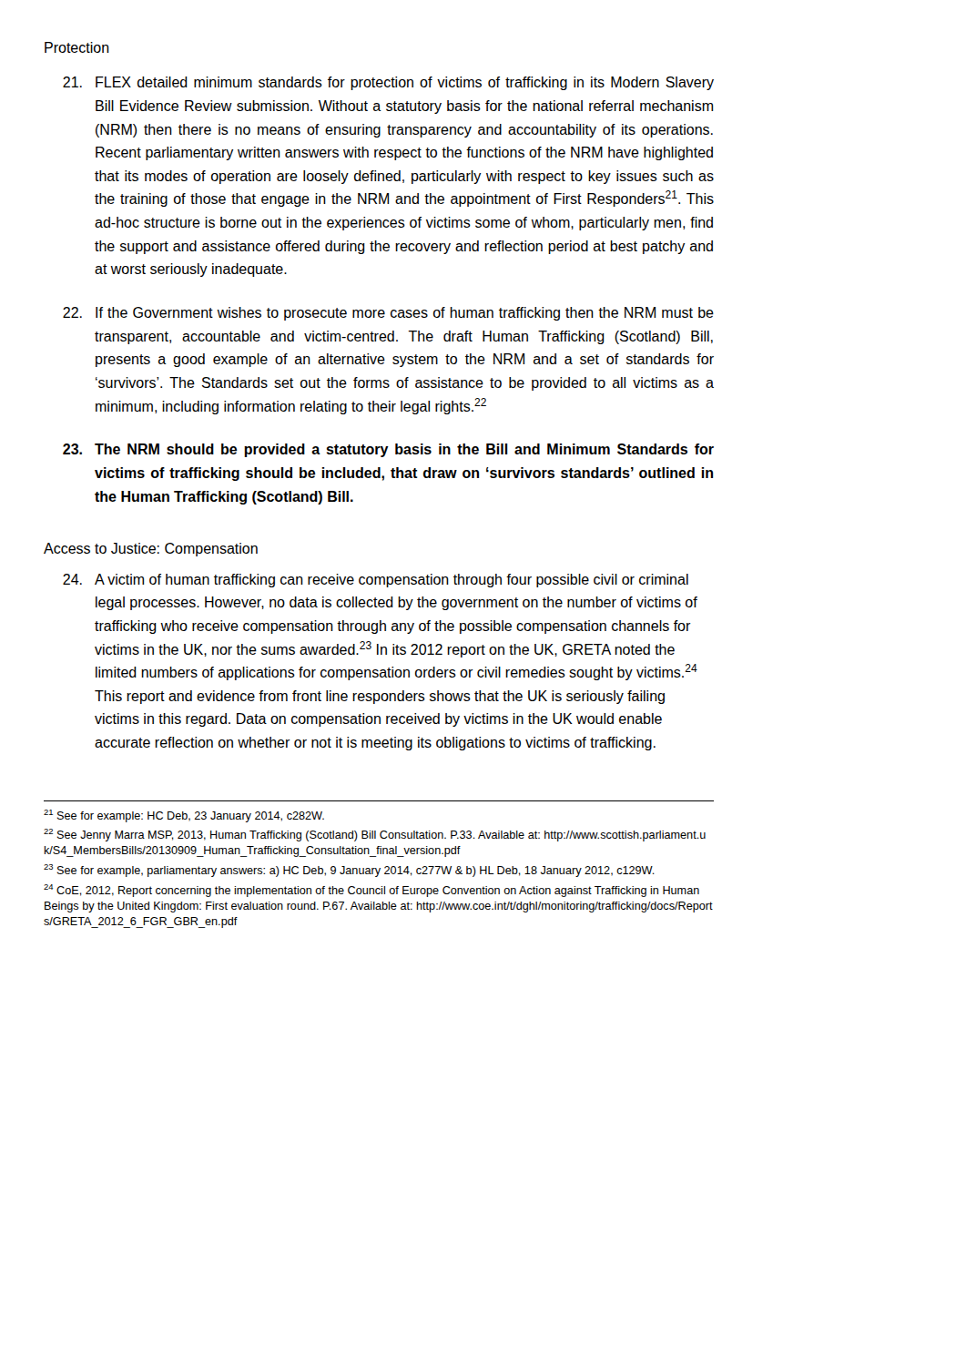Protection
FLEX detailed minimum standards for protection of victims of trafficking in its Modern Slavery Bill Evidence Review submission. Without a statutory basis for the national referral mechanism (NRM) then there is no means of ensuring transparency and accountability of its operations. Recent parliamentary written answers with respect to the functions of the NRM have highlighted that its modes of operation are loosely defined, particularly with respect to key issues such as the training of those that engage in the NRM and the appointment of First Responders21. This ad-hoc structure is borne out in the experiences of victims some of whom, particularly men, find the support and assistance offered during the recovery and reflection period at best patchy and at worst seriously inadequate.
If the Government wishes to prosecute more cases of human trafficking then the NRM must be transparent, accountable and victim-centred. The draft Human Trafficking (Scotland) Bill, presents a good example of an alternative system to the NRM and a set of standards for ‘survivors’. The Standards set out the forms of assistance to be provided to all victims as a minimum, including information relating to their legal rights.22
The NRM should be provided a statutory basis in the Bill and Minimum Standards for victims of trafficking should be included, that draw on ‘survivors standards’ outlined in the Human Trafficking (Scotland) Bill.
Access to Justice: Compensation
A victim of human trafficking can receive compensation through four possible civil or criminal legal processes. However, no data is collected by the government on the number of victims of trafficking who receive compensation through any of the possible compensation channels for victims in the UK, nor the sums awarded.23 In its 2012 report on the UK, GRETA noted the limited numbers of applications for compensation orders or civil remedies sought by victims.24 This report and evidence from front line responders shows that the UK is seriously failing victims in this regard. Data on compensation received by victims in the UK would enable accurate reflection on whether or not it is meeting its obligations to victims of trafficking.
21 See for example: HC Deb, 23 January 2014, c282W.
22 See Jenny Marra MSP, 2013, Human Trafficking (Scotland) Bill Consultation. P.33. Available at: http://www.scottish.parliament.uk/S4_MembersBills/20130909_Human_Trafficking_Consultation_final_version.pdf
23 See for example, parliamentary answers: a) HC Deb, 9 January 2014, c277W & b) HL Deb, 18 January 2012, c129W.
24 CoE, 2012, Report concerning the implementation of the Council of Europe Convention on Action against Trafficking in Human Beings by the United Kingdom: First evaluation round. P.67. Available at: http://www.coe.int/t/dghl/monitoring/trafficking/docs/Reports/GRETA_2012_6_FGR_GBR_en.pdf